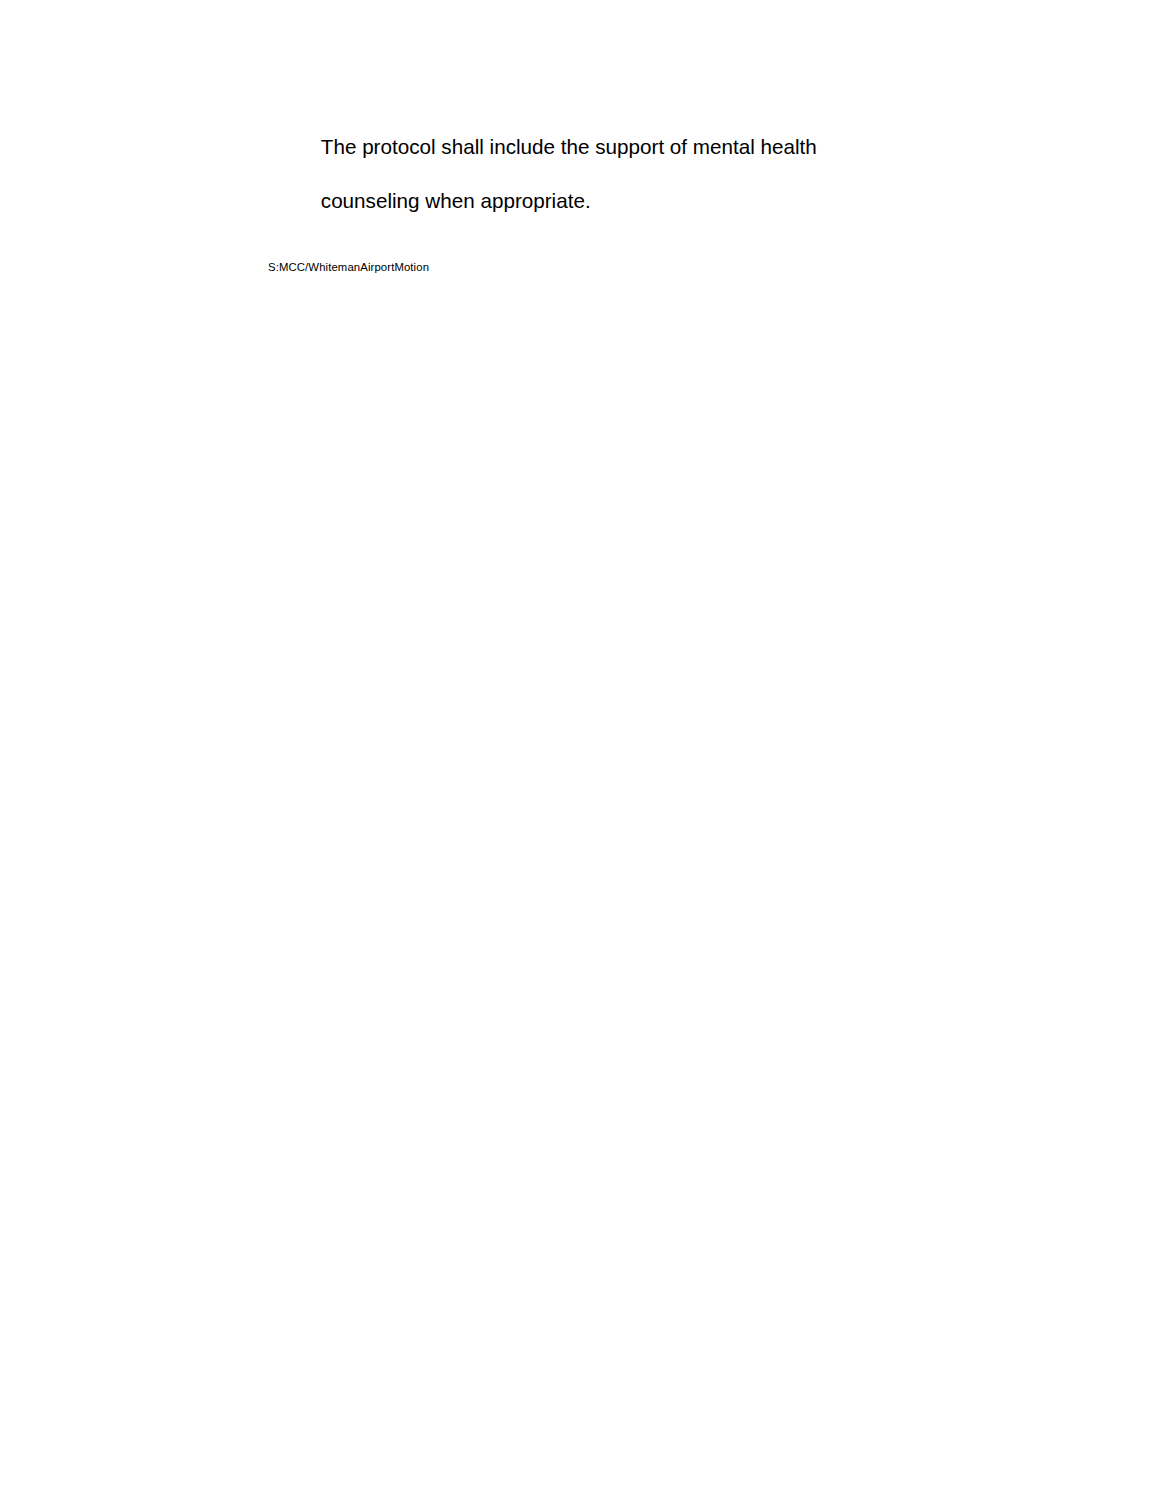The protocol shall include the support of mental health counseling when appropriate.
S:MCC/WhitemanAirportMotion